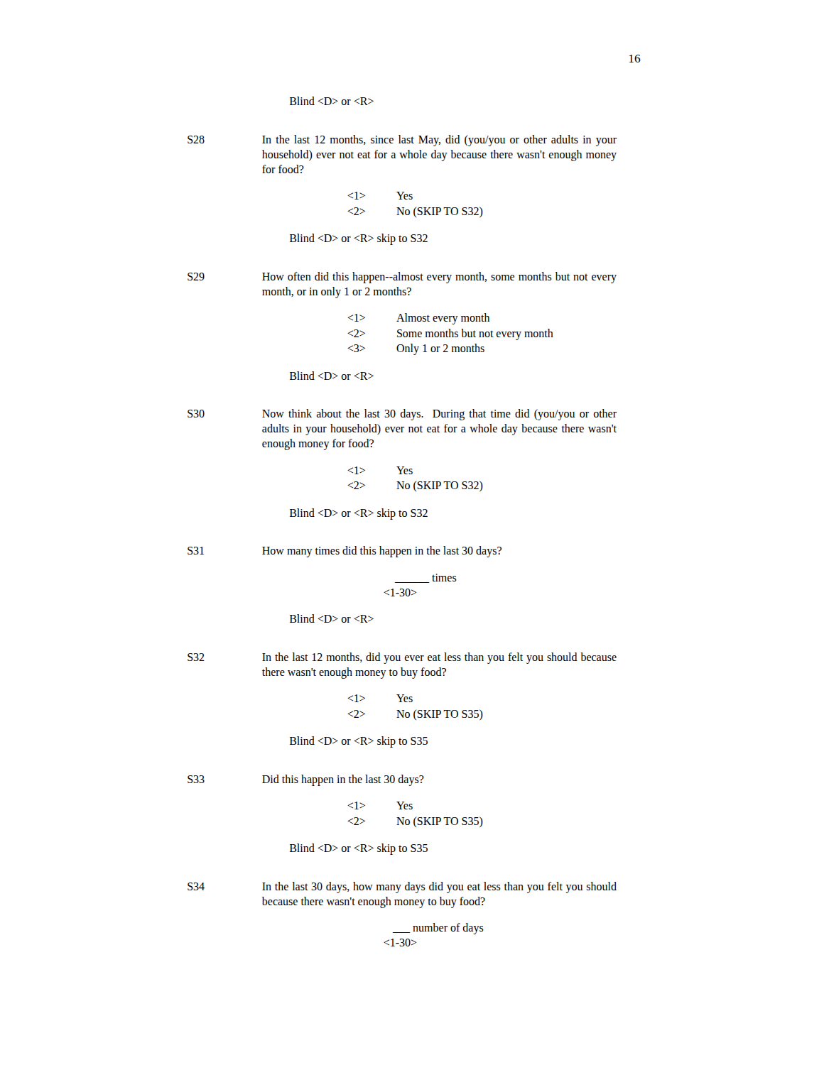16
Blind <D> or <R>
S28
In the last 12 months, since last May, did (you/you or other adults in your household) ever not eat for a whole day because there wasn't enough money for food?
<1>Yes
<2>No (SKIP TO S32)
Blind <D> or <R> skip to S32
S29
How often did this happen--almost every month, some months but not every month, or in only 1 or 2 months?
<1>Almost every month
<2>Some months but not every month
<3>Only 1 or 2 months
Blind <D> or <R>
S30
Now think about the last 30 days. During that time did (you/you or other adults in your household) ever not eat for a whole day because there wasn't enough money for food?
<1>Yes
<2>No (SKIP TO S32)
Blind <D> or <R> skip to S32
S31
How many times did this happen in the last 30 days?
______ times
<1-30>
Blind <D> or <R>
S32
In the last 12 months, did you ever eat less than you felt you should because there wasn't enough money to buy food?
<1>Yes
<2>No (SKIP TO S35)
Blind <D> or <R> skip to S35
S33
Did this happen in the last 30 days?
<1>Yes
<2>No (SKIP TO S35)
Blind <D> or <R> skip to S35
S34
In the last 30 days, how many days did you eat less than you felt you should because there wasn't enough money to buy food?
___ number of days
<1-30>